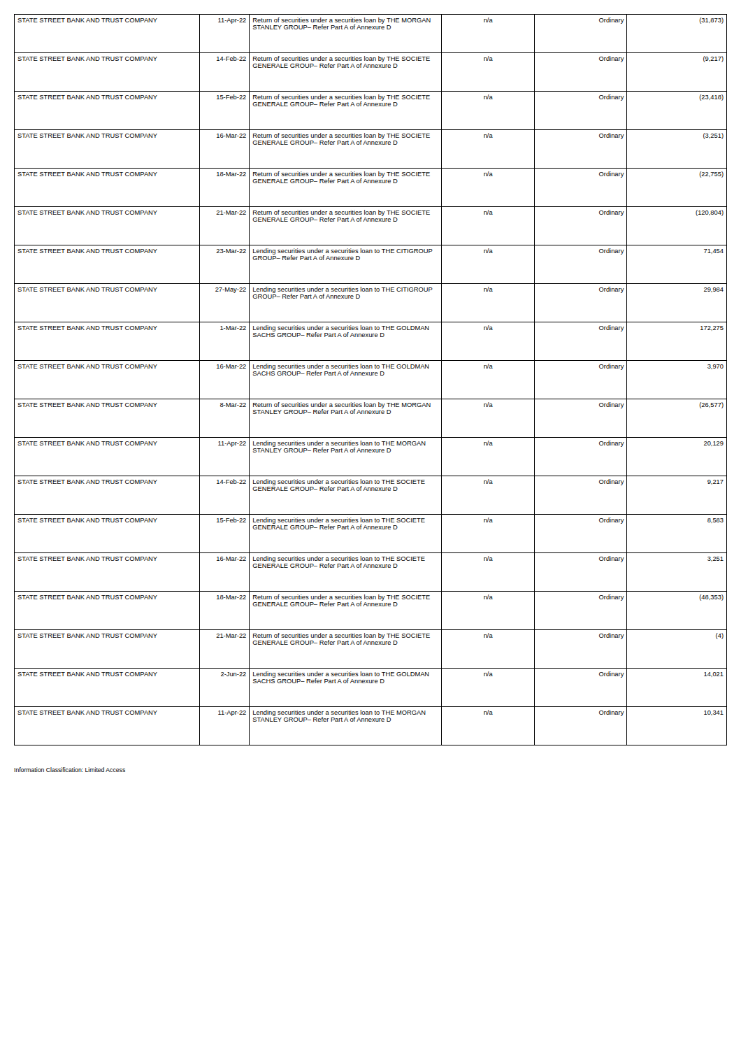| STATE STREET BANK AND TRUST COMPANY | 11-Apr-22 | Return of securities under a securities loan by THE MORGAN STANLEY GROUP– Refer Part A of Annexure D | n/a | Ordinary | (31,873) |
| STATE STREET BANK AND TRUST COMPANY | 14-Feb-22 | Return of securities under a securities loan by THE SOCIETE GENERALE GROUP– Refer Part A of Annexure D | n/a | Ordinary | (9,217) |
| STATE STREET BANK AND TRUST COMPANY | 15-Feb-22 | Return of securities under a securities loan by THE SOCIETE GENERALE GROUP– Refer Part A of Annexure D | n/a | Ordinary | (23,418) |
| STATE STREET BANK AND TRUST COMPANY | 16-Mar-22 | Return of securities under a securities loan by THE SOCIETE GENERALE GROUP– Refer Part A of Annexure D | n/a | Ordinary | (3,251) |
| STATE STREET BANK AND TRUST COMPANY | 18-Mar-22 | Return of securities under a securities loan by THE SOCIETE GENERALE GROUP– Refer Part A of Annexure D | n/a | Ordinary | (22,755) |
| STATE STREET BANK AND TRUST COMPANY | 21-Mar-22 | Return of securities under a securities loan by THE SOCIETE GENERALE GROUP– Refer Part A of Annexure D | n/a | Ordinary | (120,804) |
| STATE STREET BANK AND TRUST COMPANY | 23-Mar-22 | Lending securities under a securities loan to THE CITIGROUP GROUP– Refer Part A of Annexure D | n/a | Ordinary | 71,454 |
| STATE STREET BANK AND TRUST COMPANY | 27-May-22 | Lending securities under a securities loan to THE CITIGROUP GROUP– Refer Part A of Annexure D | n/a | Ordinary | 29,984 |
| STATE STREET BANK AND TRUST COMPANY | 1-Mar-22 | Lending securities under a securities loan to THE GOLDMAN SACHS GROUP– Refer Part A of Annexure D | n/a | Ordinary | 172,275 |
| STATE STREET BANK AND TRUST COMPANY | 16-Mar-22 | Lending securities under a securities loan to THE GOLDMAN SACHS GROUP– Refer Part A of Annexure D | n/a | Ordinary | 3,970 |
| STATE STREET BANK AND TRUST COMPANY | 8-Mar-22 | Return of securities under a securities loan by THE MORGAN STANLEY GROUP– Refer Part A of Annexure D | n/a | Ordinary | (26,577) |
| STATE STREET BANK AND TRUST COMPANY | 11-Apr-22 | Lending securities under a securities loan to THE MORGAN STANLEY GROUP– Refer Part A of Annexure D | n/a | Ordinary | 20,129 |
| STATE STREET BANK AND TRUST COMPANY | 14-Feb-22 | Lending securities under a securities loan to THE SOCIETE GENERALE GROUP– Refer Part A of Annexure D | n/a | Ordinary | 9,217 |
| STATE STREET BANK AND TRUST COMPANY | 15-Feb-22 | Lending securities under a securities loan to THE SOCIETE GENERALE GROUP– Refer Part A of Annexure D | n/a | Ordinary | 8,583 |
| STATE STREET BANK AND TRUST COMPANY | 16-Mar-22 | Lending securities under a securities loan to THE SOCIETE GENERALE GROUP– Refer Part A of Annexure D | n/a | Ordinary | 3,251 |
| STATE STREET BANK AND TRUST COMPANY | 18-Mar-22 | Return of securities under a securities loan by THE SOCIETE GENERALE GROUP– Refer Part A of Annexure D | n/a | Ordinary | (48,353) |
| STATE STREET BANK AND TRUST COMPANY | 21-Mar-22 | Return of securities under a securities loan by THE SOCIETE GENERALE GROUP– Refer Part A of Annexure D | n/a | Ordinary | (4) |
| STATE STREET BANK AND TRUST COMPANY | 2-Jun-22 | Lending securities under a securities loan to THE GOLDMAN SACHS GROUP– Refer Part A of Annexure D | n/a | Ordinary | 14,021 |
| STATE STREET BANK AND TRUST COMPANY | 11-Apr-22 | Lending securities under a securities loan to THE MORGAN STANLEY GROUP– Refer Part A of Annexure D | n/a | Ordinary | 10,341 |
Information Classification: Limited Access